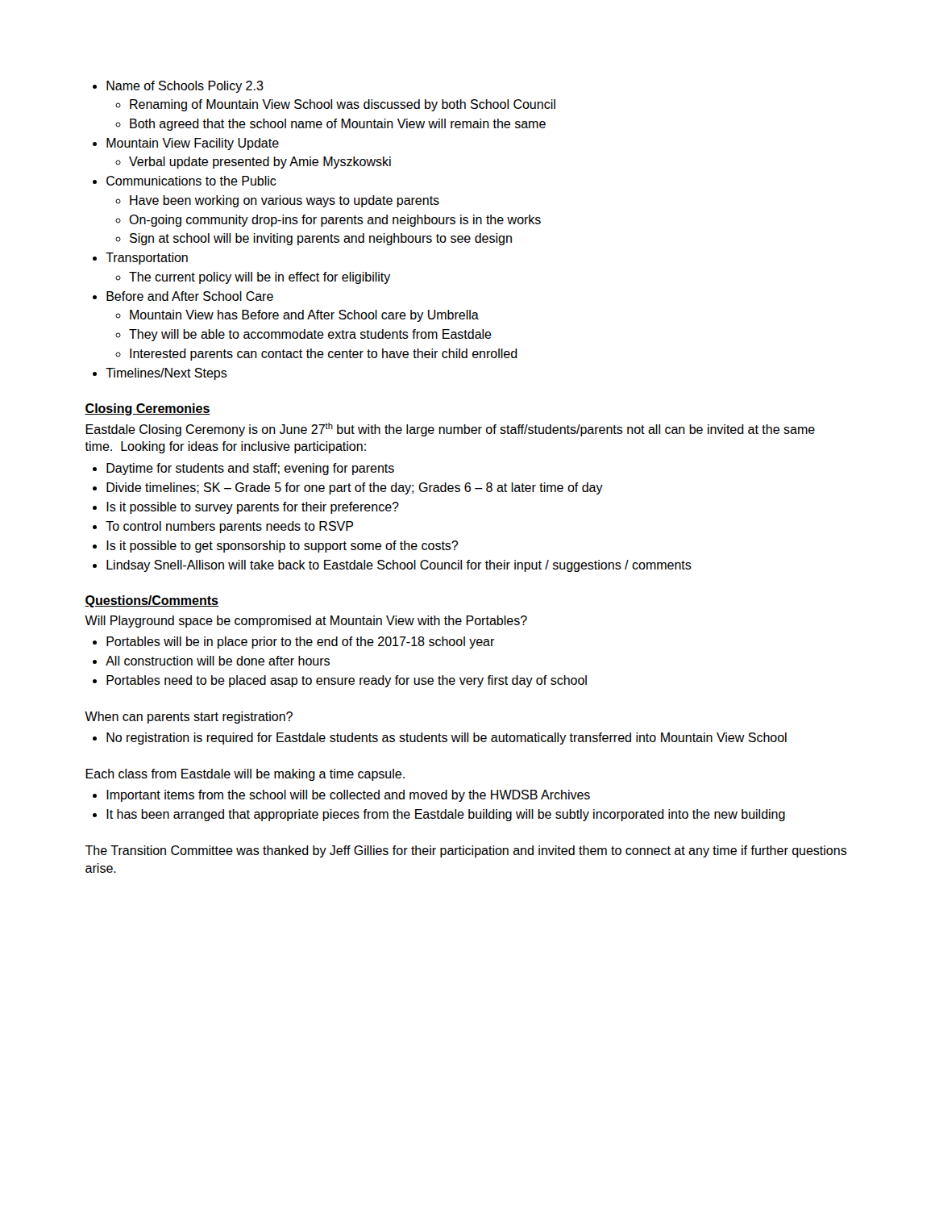Name of Schools Policy 2.3
Renaming of Mountain View School was discussed by both School Council
Both agreed that the school name of Mountain View will remain the same
Mountain View Facility Update
Verbal update presented by Amie Myszkowski
Communications to the Public
Have been working on various ways to update parents
On-going community drop-ins for parents and neighbours is in the works
Sign at school will be inviting parents and neighbours to see design
Transportation
The current policy will be in effect for eligibility
Before and After School Care
Mountain View has Before and After School care by Umbrella
They will be able to accommodate extra students from Eastdale
Interested parents can contact the center to have their child enrolled
Timelines/Next Steps
Closing Ceremonies
Eastdale Closing Ceremony is on June 27th but with the large number of staff/students/parents not all can be invited at the same time. Looking for ideas for inclusive participation:
Daytime for students and staff; evening for parents
Divide timelines; SK – Grade 5 for one part of the day; Grades 6 – 8 at later time of day
Is it possible to survey parents for their preference?
To control numbers parents needs to RSVP
Is it possible to get sponsorship to support some of the costs?
Lindsay Snell-Allison will take back to Eastdale School Council for their input / suggestions / comments
Questions/Comments
Will Playground space be compromised at Mountain View with the Portables?
Portables will be in place prior to the end of the 2017-18 school year
All construction will be done after hours
Portables need to be placed asap to ensure ready for use the very first day of school
When can parents start registration?
No registration is required for Eastdale students as students will be automatically transferred into Mountain View School
Each class from Eastdale will be making a time capsule.
Important items from the school will be collected and moved by the HWDSB Archives
It has been arranged that appropriate pieces from the Eastdale building will be subtly incorporated into the new building
The Transition Committee was thanked by Jeff Gillies for their participation and invited them to connect at any time if further questions arise.